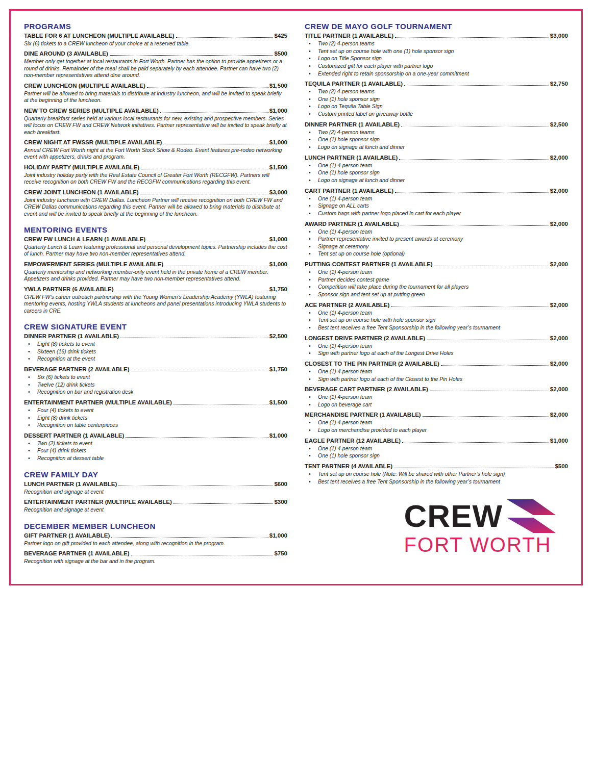Programs
Table for 6 at Luncheon (Multiple Available) $425
Six (6) tickets to a CREW luncheon of your choice at a reserved table.
Dine Around (3 Available) $500
Member-only get together at local restaurants in Fort Worth. Partner has the option to provide appetizers or a round of drinks. Remainder of the meal shall be paid separately by each attendee. Partner can have two (2) non-member representatives attend dine around.
CREW Luncheon (Multiple Available) $1,500
Partner will be allowed to bring materials to distribute at industry luncheon, and will be invited to speak briefly at the beginning of the luncheon.
New to CREW Series (Multiple Available) $1,000
Quarterly breakfast series held at various local restaurants for new, existing and prospective members. Series will focus on CREW FW and CREW Network initiatives. Partner representative will be invited to speak briefly at each breakfast.
CREW Night at FWSSR (Multiple Available) $1,000
Annual CREW Fort Worth night at the Fort Worth Stock Show & Rodeo. Event features pre-rodeo networking event with appetizers, drinks and program.
Holiday Party (Multiple Available) $1,500
Joint industry holiday party with the Real Estate Council of Greater Fort Worth (RECGFW). Partners will receive recognition on both CREW FW and the RECGFW communications regarding this event.
CREW Joint Luncheon (1 Available) $3,000
Joint industry luncheon with CREW Dallas. Luncheon Partner will receive recognition on both CREW FW and CREW Dallas communications regarding this event. Partner will be allowed to bring materials to distribute at event and will be invited to speak briefly at the beginning of the luncheon.
Mentoring Events
CREW FW Lunch & Learn (1 Available) $1,000
Quarterly Lunch & Learn featuring professional and personal development topics. Partnership includes the cost of lunch. Partner may have two non-member representatives attend.
Empowerment Series (Multiple Available) $1,000
Quarterly mentorship and networking member-only event held in the private home of a CREW member. Appetizers and drinks provided. Partner may have two non-member representatives attend.
YWLA Partner (6 Available) $1,750
CREW FW’s career outreach partnership with the Young Women’s Leadership Academy (YWLA) featuring mentoring events, hosting YWLA students at luncheons and panel presentations introducing YWLA students to careers in CRE.
CREW Signature Event
Dinner Partner (1 Available) $2,500
Eight (8) tickets to event
Sixteen (16) drink tickets
Recognition at the event
Beverage Partner (2 Available) $1,750
Six (6) tickets to event
Twelve (12) drink tickets
Recognition on bar and registration desk
Entertainment Partner (Multiple Available) $1,500
Four (4) tickets to event
Eight (8) drink tickets
Recognition on table centerpieces
Dessert Partner (1 Available) $1,000
Two (2) tickets to event
Four (4) drink tickets
Recognition at dessert table
CREW Family Day
Lunch Partner (1 Available) $600
Recognition and signage at event
Entertainment Partner (Multiple Available) $300
Recognition and signage at event
December Member Luncheon
Gift Partner (1 Available) $1,000
Partner logo on gift provided to each attendee, along with recognition in the program.
Beverage Partner (1 Available) $750
Recognition with signage at the bar and in the program.
CREW de Mayo Golf Tournament
Title Partner (1 Available) $3,000
Two (2) 4-person teams
Tent set up on course hole with one (1) hole sponsor sign
Logo on Title Sponsor sign
Customized gift for each player with partner logo
Extended right to retain sponsorship on a one-year commitment
Tequila Partner (1 Available) $2,750
Two (2) 4-person teams
One (1) hole sponsor sign
Logo on Tequila Table Sign
Custom printed label on giveaway bottle
Dinner Partner (1 Available) $2,500
Two (2) 4-person teams
One (1) hole sponsor sign
Logo on signage at lunch and dinner
Lunch Partner (1 Available) $2,000
One (1) 4-person team
One (1) hole sponsor sign
Logo on signage at lunch and dinner
Cart Partner (1 Available) $2,000
One (1) 4-person team
Signage on ALL carts
Custom bags with partner logo placed in cart for each player
Award Partner (1 Available) $2,000
One (1) 4-person team
Partner representative invited to present awards at ceremony
Signage at ceremony
Tent set up on course hole (optional)
Putting Contest Partner (1 Available) $2,000
One (1) 4-person team
Partner decides contest game
Competition will take place during the tournament for all players
Sponsor sign and tent set up at putting green
Ace Partner (2 Available) $2,000
One (1) 4-person team
Tent set up on course hole with hole sponsor sign
Best tent receives a free Tent Sponsorship in the following year’s tournament
Longest Drive Partner (2 Available) $2,000
One (1) 4-person team
Sign with partner logo at each of the Longest Drive Holes
Closest to the Pin Partner (2 Available) $2,000
One (1) 4-person team
Sign with partner logo at each of the Closest to the Pin Holes
Beverage Cart Partner (2 Available) $2,000
One (1) 4-person team
Logo on beverage cart
Merchandise Partner (1 Available) $2,000
One (1) 4-person team
Logo on merchandise provided to each player
Eagle Partner (12 Available) $1,000
One (1) 4-person team
One (1) hole sponsor sign
Tent Partner (4 Available) $500
Tent set up on course hole (Note: Will be shared with other Partner’s hole sign)
Best tent receives a free Tent Sponsorship in the following year’s tournament
CREW FORT WORTH